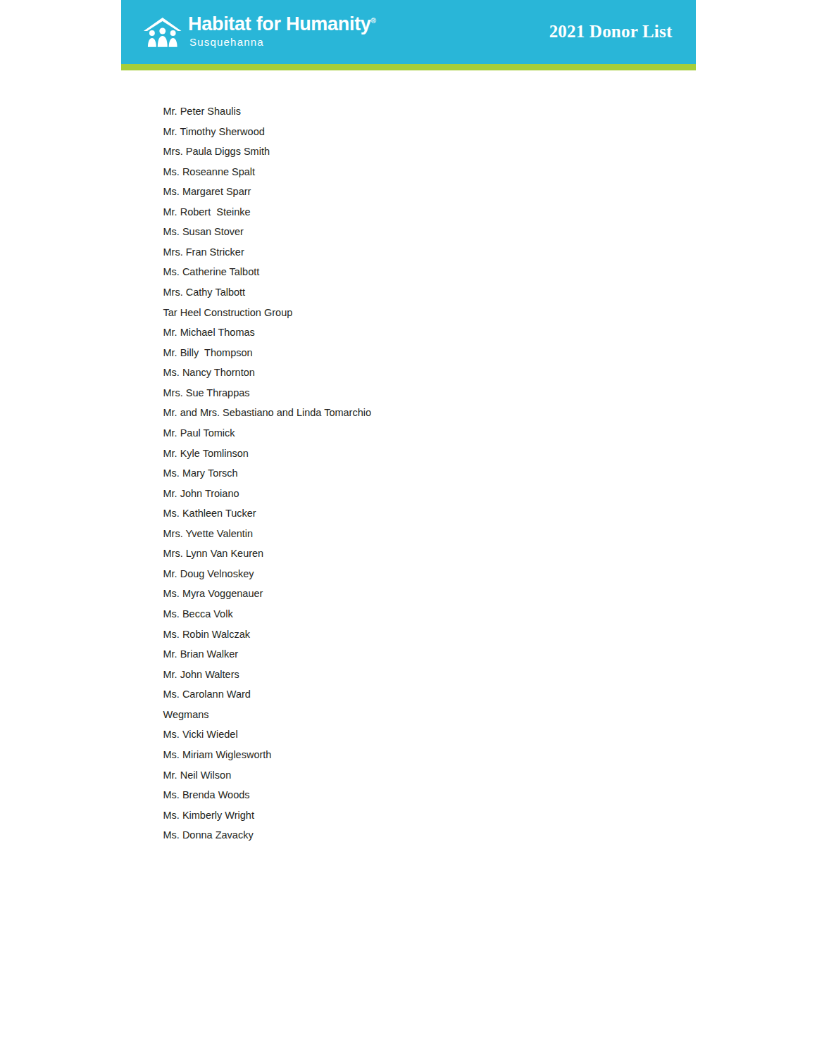Habitat for Humanity®
Susquehanna
2021 Donor List
Mr. Peter Shaulis
Mr. Timothy Sherwood
Mrs. Paula Diggs Smith
Ms. Roseanne Spalt
Ms. Margaret Sparr
Mr. Robert Steinke
Ms. Susan Stover
Mrs. Fran Stricker
Ms. Catherine Talbott
Mrs. Cathy Talbott
Tar Heel Construction Group
Mr. Michael Thomas
Mr. Billy Thompson
Ms. Nancy Thornton
Mrs. Sue Thrappas
Mr. and Mrs. Sebastiano and Linda Tomarchio
Mr. Paul Tomick
Mr. Kyle Tomlinson
Ms. Mary Torsch
Mr. John Troiano
Ms. Kathleen Tucker
Mrs. Yvette Valentin
Mrs. Lynn Van Keuren
Mr. Doug Velnoskey
Ms. Myra Voggenauer
Ms. Becca Volk
Ms. Robin Walczak
Mr. Brian Walker
Mr. John Walters
Ms. Carolann Ward
Wegmans
Ms. Vicki Wiedel
Ms. Miriam Wiglesworth
Mr. Neil Wilson
Ms. Brenda Woods
Ms. Kimberly Wright
Ms. Donna Zavacky